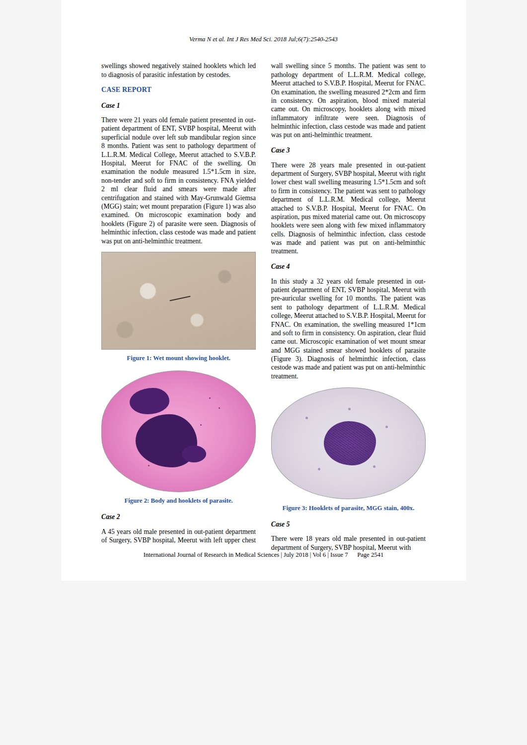Verma N et al. Int J Res Med Sci. 2018 Jul;6(7):2540-2543
swellings showed negatively stained hooklets which led to diagnosis of parasitic infestation by cestodes.
CASE REPORT
Case 1
There were 21 years old female patient presented in out-patient department of ENT, SVBP hospital, Meerut with superficial nodule over left sub mandibular region since 8 months. Patient was sent to pathology department of L.L.R.M. Medical College, Meerut attached to S.V.B.P. Hospital, Meerut for FNAC of the swelling. On examination the nodule measured 1.5*1.5cm in size, non-tender and soft to firm in consistency. FNA yielded 2 ml clear fluid and smears were made after centrifugation and stained with May-Grunwald Giemsa (MGG) stain; wet mount preparation (Figure 1) was also examined. On microscopic examination body and hooklets (Figure 2) of parasite were seen. Diagnosis of helminthic infection, class cestode was made and patient was put on anti-helminthic treatment.
Figure 1: Wet mount showing hooklet.
Figure 2: Body and hooklets of parasite.
Case 2
A 45 years old male presented in out-patient department of Surgery, SVBP hospital, Meerut with left upper chest wall swelling since 5 months. The patient was sent to pathology department of L.L.R.M. Medical college, Meerut attached to S.V.B.P. Hospital, Meerut for FNAC. On examination, the swelling measured 2*2cm and firm in consistency. On aspiration, blood mixed material came out. On microscopy, hooklets along with mixed inflammatory infiltrate were seen. Diagnosis of helminthic infection, class cestode was made and patient was put on anti-helminthic treatment.
Case 3
There were 28 years male presented in out-patient department of Surgery, SVBP hospital, Meerut with right lower chest wall swelling measuring 1.5*1.5cm and soft to firm in consistency. The patient was sent to pathology department of L.L.R.M. Medical college, Meerut attached to S.V.B.P. Hospital, Meerut for FNAC. On aspiration, pus mixed material came out. On microscopy hooklets were seen along with few mixed inflammatory cells. Diagnosis of helminthic infection, class cestode was made and patient was put on anti-helminthic treatment.
Case 4
In this study a 32 years old female presented in out-patient department of ENT, SVBP hospital, Meerut with pre-auricular swelling for 10 months. The patient was sent to pathology department of L.L.R.M. Medical college, Meerut attached to S.V.B.P. Hospital, Meerut for FNAC. On examination, the swelling measured 1*1cm and soft to firm in consistency. On aspiration, clear fluid came out. Microscopic examination of wet mount smear and MGG stained smear showed hooklets of parasite (Figure 3). Diagnosis of helminthic infection, class cestode was made and patient was put on anti-helminthic treatment.
Figure 3: Hooklets of parasite, MGG stain, 400x.
Case 5
There were 18 years old male presented in out-patient department of Surgery, SVBP hospital, Meerut with
International Journal of Research in Medical Sciences | July 2018 | Vol 6 | Issue 7Page 2541